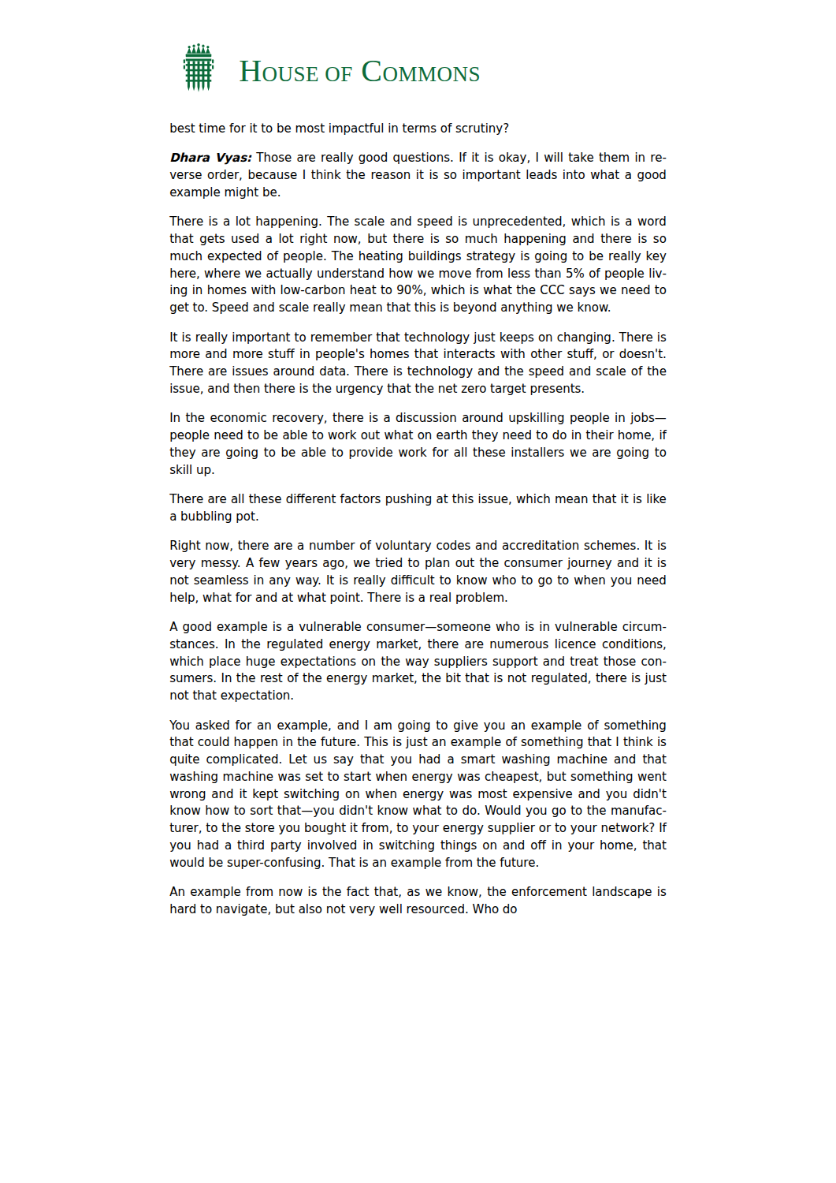HOUSE OF COMMONS
best time for it to be most impactful in terms of scrutiny?
Dhara Vyas: Those are really good questions. If it is okay, I will take them in reverse order, because I think the reason it is so important leads into what a good example might be.
There is a lot happening. The scale and speed is unprecedented, which is a word that gets used a lot right now, but there is so much happening and there is so much expected of people. The heating buildings strategy is going to be really key here, where we actually understand how we move from less than 5% of people living in homes with low-carbon heat to 90%, which is what the CCC says we need to get to. Speed and scale really mean that this is beyond anything we know.
It is really important to remember that technology just keeps on changing. There is more and more stuff in people's homes that interacts with other stuff, or doesn't. There are issues around data. There is technology and the speed and scale of the issue, and then there is the urgency that the net zero target presents.
In the economic recovery, there is a discussion around upskilling people in jobs—people need to be able to work out what on earth they need to do in their home, if they are going to be able to provide work for all these installers we are going to skill up.
There are all these different factors pushing at this issue, which mean that it is like a bubbling pot.
Right now, there are a number of voluntary codes and accreditation schemes. It is very messy. A few years ago, we tried to plan out the consumer journey and it is not seamless in any way. It is really difficult to know who to go to when you need help, what for and at what point. There is a real problem.
A good example is a vulnerable consumer—someone who is in vulnerable circumstances. In the regulated energy market, there are numerous licence conditions, which place huge expectations on the way suppliers support and treat those consumers. In the rest of the energy market, the bit that is not regulated, there is just not that expectation.
You asked for an example, and I am going to give you an example of something that could happen in the future. This is just an example of something that I think is quite complicated. Let us say that you had a smart washing machine and that washing machine was set to start when energy was cheapest, but something went wrong and it kept switching on when energy was most expensive and you didn't know how to sort that—you didn't know what to do. Would you go to the manufacturer, to the store you bought it from, to your energy supplier or to your network? If you had a third party involved in switching things on and off in your home, that would be super-confusing. That is an example from the future.
An example from now is the fact that, as we know, the enforcement landscape is hard to navigate, but also not very well resourced. Who do